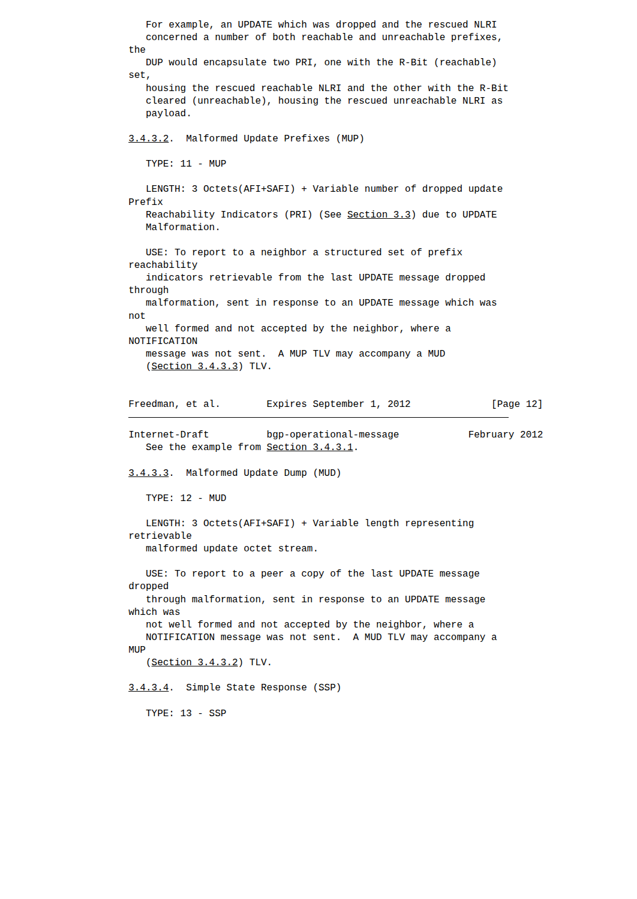For example, an UPDATE which was dropped and the rescued NLRI
   concerned a number of both reachable and unreachable prefixes, the
   DUP would encapsulate two PRI, one with the R-Bit (reachable) set,
   housing the rescued reachable NLRI and the other with the R-Bit
   cleared (unreachable), housing the rescued unreachable NLRI as
   payload.

3.4.3.2.  Malformed Update Prefixes (MUP)

   TYPE: 11 - MUP

   LENGTH: 3 Octets(AFI+SAFI) + Variable number of dropped update Prefix
   Reachability Indicators (PRI) (See Section 3.3) due to UPDATE
   Malformation.

   USE: To report to a neighbor a structured set of prefix reachability
   indicators retrievable from the last UPDATE message dropped through
   malformation, sent in response to an UPDATE message which was not
   well formed and not accepted by the neighbor, where a NOTIFICATION
   message was not sent.  A MUP TLV may accompany a MUD
   (Section 3.4.3.3) TLV.
Freedman, et al. Expires September 1, 2012 [Page 12]
Internet-Draft bgp-operational-message February 2012
   See the example from Section 3.4.3.1.

3.4.3.3.  Malformed Update Dump (MUD)

   TYPE: 12 - MUD

   LENGTH: 3 Octets(AFI+SAFI) + Variable length representing retrievable
   malformed update octet stream.

   USE: To report to a peer a copy of the last UPDATE message dropped
   through malformation, sent in response to an UPDATE message which was
   not well formed and not accepted by the neighbor, where a
   NOTIFICATION message was not sent.  A MUD TLV may accompany a MUP
   (Section 3.4.3.2) TLV.

3.4.3.4.  Simple State Response (SSP)

   TYPE: 13 - SSP